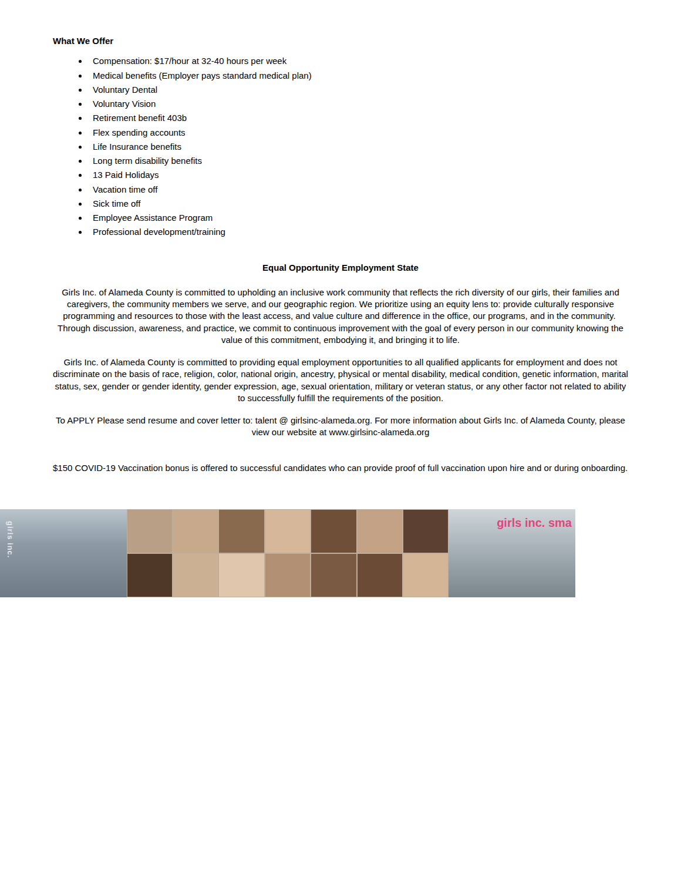What We Offer
Compensation: $17/hour at 32-40 hours per week
Medical benefits (Employer pays standard medical plan)
Voluntary Dental
Voluntary Vision
Retirement benefit 403b
Flex spending accounts
Life Insurance benefits
Long term disability benefits
13 Paid Holidays
Vacation time off
Sick time off
Employee Assistance Program
Professional development/training
Equal Opportunity Employment State
Girls Inc. of Alameda County is committed to upholding an inclusive work community that reflects the rich diversity of our girls, their families and caregivers, the community members we serve, and our geographic region. We prioritize using an equity lens to: provide culturally responsive programming and resources to those with the least access, and value culture and difference in the office, our programs, and in the community. Through discussion, awareness, and practice, we commit to continuous improvement with the goal of every person in our community knowing the value of this commitment, embodying it, and bringing it to life.
Girls Inc. of Alameda County is committed to providing equal employment opportunities to all qualified applicants for employment and does not discriminate on the basis of race, religion, color, national origin, ancestry, physical or mental disability, medical condition, genetic information, marital status, sex, gender or gender identity, gender expression, age, sexual orientation, military or veteran status, or any other factor not related to ability to successfully fulfill the requirements of the position.
To APPLY Please send resume and cover letter to: talent @ girlsinc-alameda.org. For more information about Girls Inc. of Alameda County, please view our website at www.girlsinc-alameda.org
$150 COVID-19 Vaccination bonus is offered to successful candidates who can provide proof of full vaccination upon hire and or during onboarding.